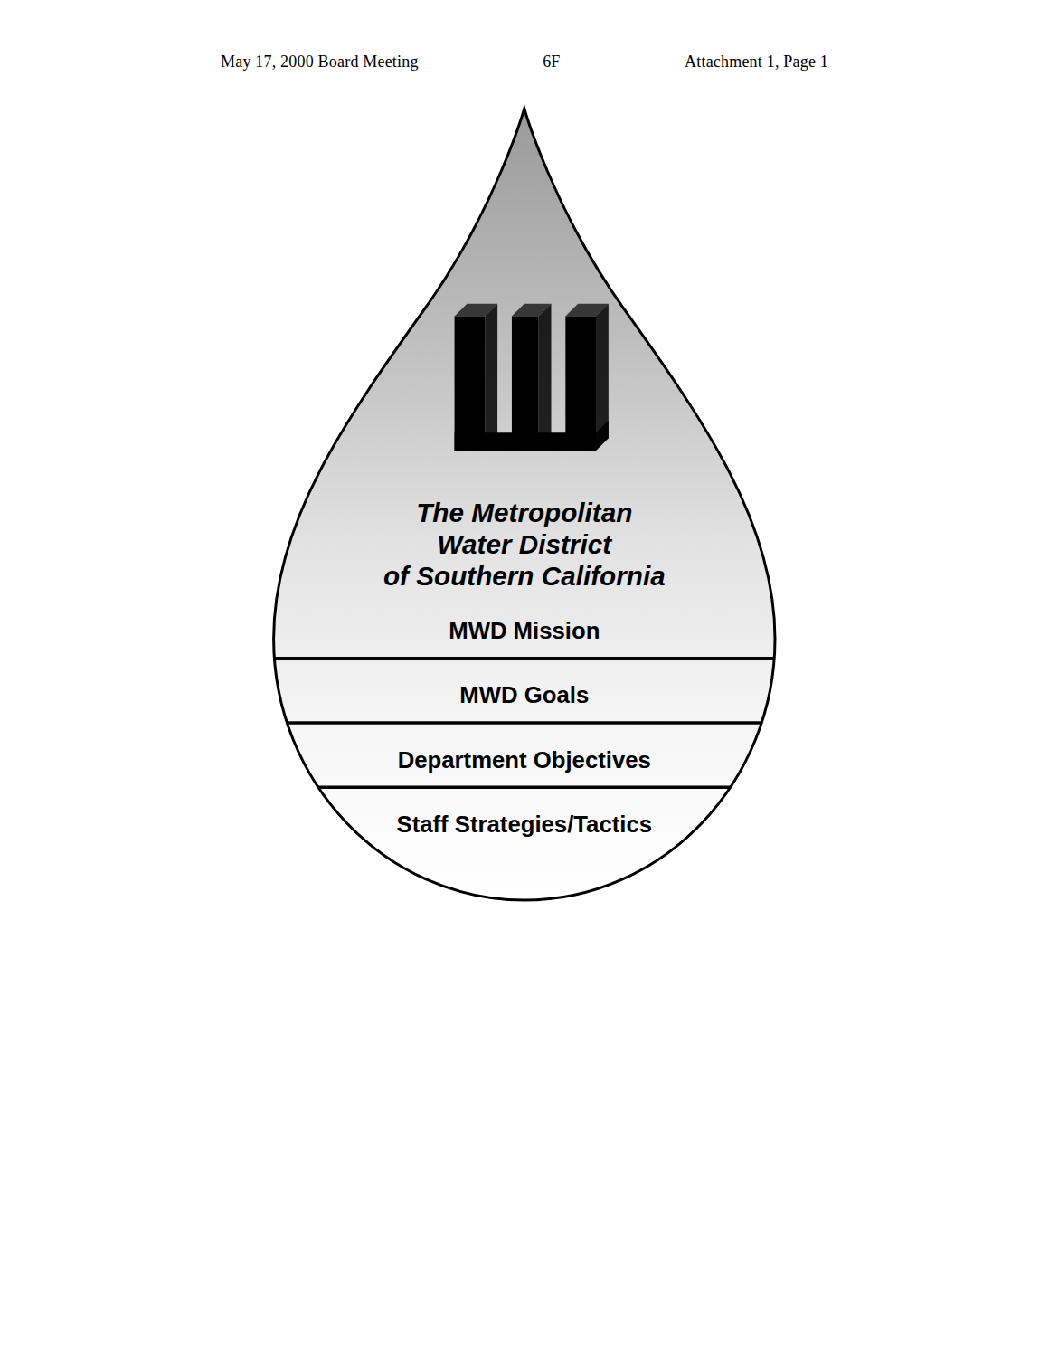May 17, 2000 Board Meeting 6F Attachment 1, Page 1
Water droplet diagram of Metropolitan Water District planning hierarchy A large water droplet containing the Metropolitan Water District of Southern California logo and four stacked tiers labeled MWD Mission, MWD Goals, Department Objectives, and Staff Strategies/Tactics. The Metropolitan Water District of Southern California MWD Mission MWD Goals Department Objectives Staff Strategies/Tactics